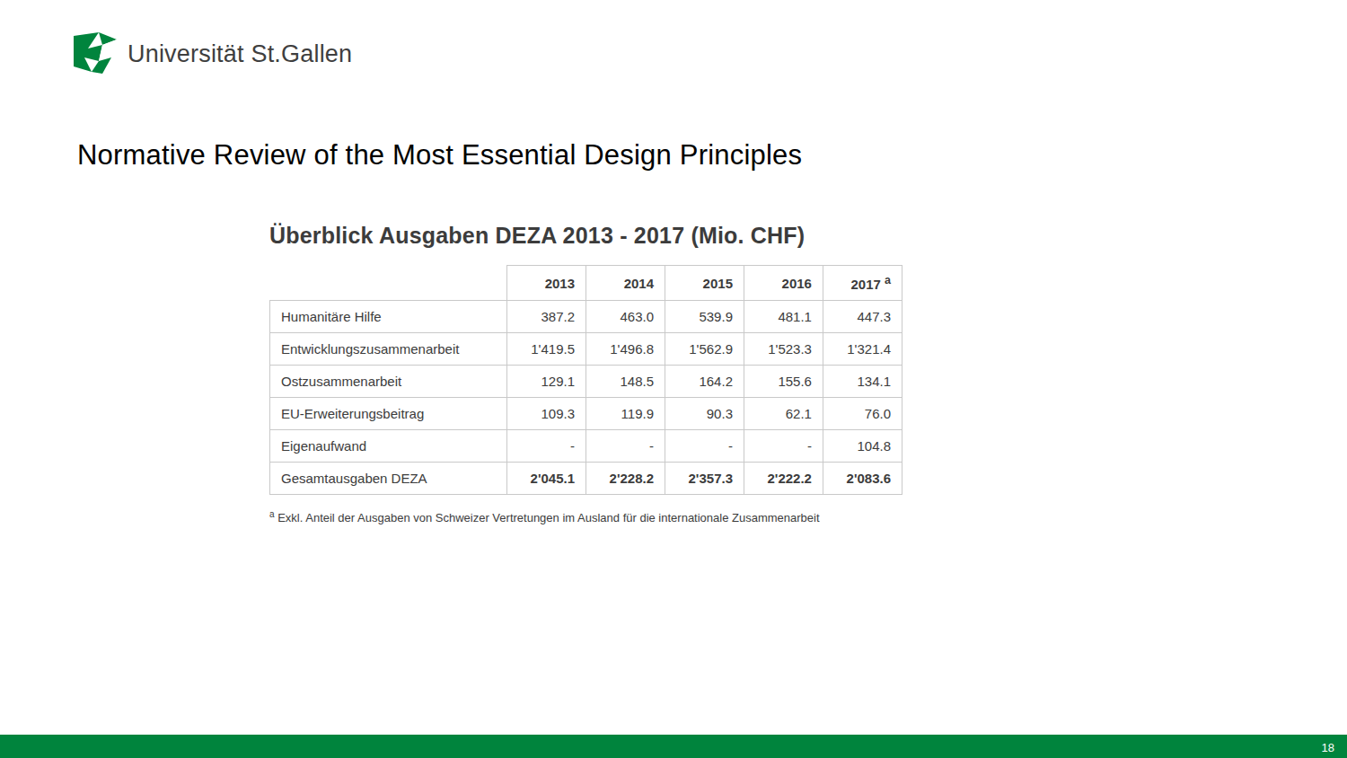Universität St.Gallen
Normative Review of the Most Essential Design Principles
Überblick Ausgaben DEZA 2013 - 2017 (Mio. CHF)
| | 2013 | 2014 | 2015 | 2016 | 2017 a |
| --- | --- | --- | --- | --- | --- |
| Humanitäre Hilfe | 387.2 | 463.0 | 539.9 | 481.1 | 447.3 |
| Entwicklungszusammenarbeit | 1'419.5 | 1'496.8 | 1'562.9 | 1'523.3 | 1'321.4 |
| Ostzusammenarbeit | 129.1 | 148.5 | 164.2 | 155.6 | 134.1 |
| EU-Erweiterungsbeitrag | 109.3 | 119.9 | 90.3 | 62.1 | 76.0 |
| Eigenaufwand | - | - | - | - | 104.8 |
| Gesamtausgaben DEZA | 2'045.1 | 2'228.2 | 2'357.3 | 2'222.2 | 2'083.6 |
a Exkl. Anteil der Ausgaben von Schweizer Vertretungen im Ausland für die internationale Zusammenarbeit
18